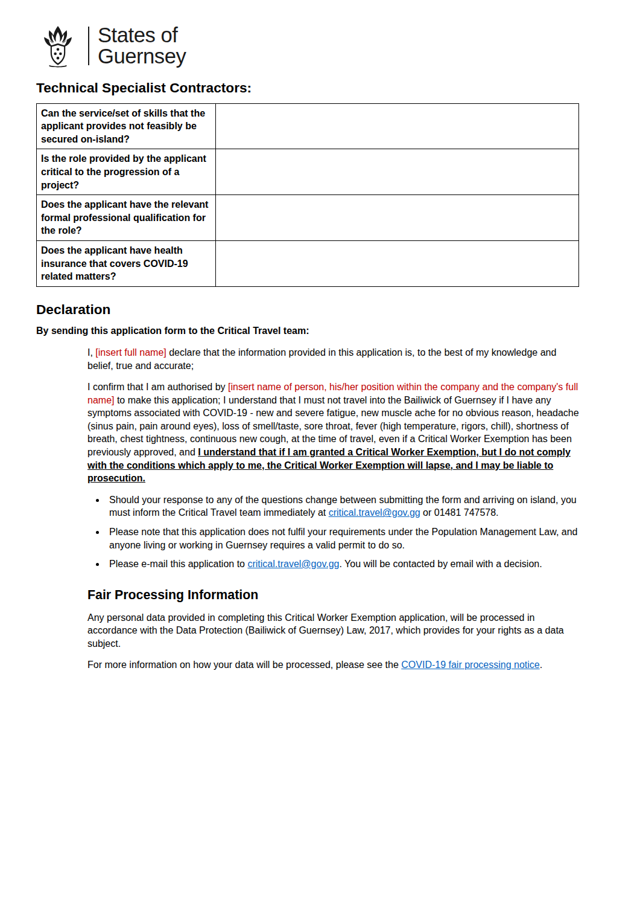States of
Guernsey
Technical Specialist Contractors:
| Can the service/set of skills that the applicant provides not feasibly be secured on-island? | |
| Is the role provided by the applicant critical to the progression of a project? | |
| Does the applicant have the relevant formal professional qualification for the role? | |
| Does the applicant have health insurance that covers COVID-19 related matters? | |
Declaration
By sending this application form to the Critical Travel team:
I, [insert full name] declare that the information provided in this application is, to the best of my knowledge and belief, true and accurate;
I confirm that I am authorised by [insert name of person, his/her position within the company and the company's full name] to make this application; I understand that I must not travel into the Bailiwick of Guernsey if I have any symptoms associated with COVID-19 - new and severe fatigue, new muscle ache for no obvious reason, headache (sinus pain, pain around eyes), loss of smell/taste, sore throat, fever (high temperature, rigors, chill), shortness of breath, chest tightness, continuous new cough, at the time of travel, even if a Critical Worker Exemption has been previously approved, and I understand that if I am granted a Critical Worker Exemption, but I do not comply with the conditions which apply to me, the Critical Worker Exemption will lapse, and I may be liable to prosecution.
Should your response to any of the questions change between submitting the form and arriving on island, you must inform the Critical Travel team immediately at critical.travel@gov.gg or 01481 747578.
Please note that this application does not fulfil your requirements under the Population Management Law, and anyone living or working in Guernsey requires a valid permit to do so.
Please e-mail this application to critical.travel@gov.gg. You will be contacted by email with a decision.
Fair Processing Information
Any personal data provided in completing this Critical Worker Exemption application, will be processed in accordance with the Data Protection (Bailiwick of Guernsey) Law, 2017, which provides for your rights as a data subject.
For more information on how your data will be processed, please see the COVID-19 fair processing notice.